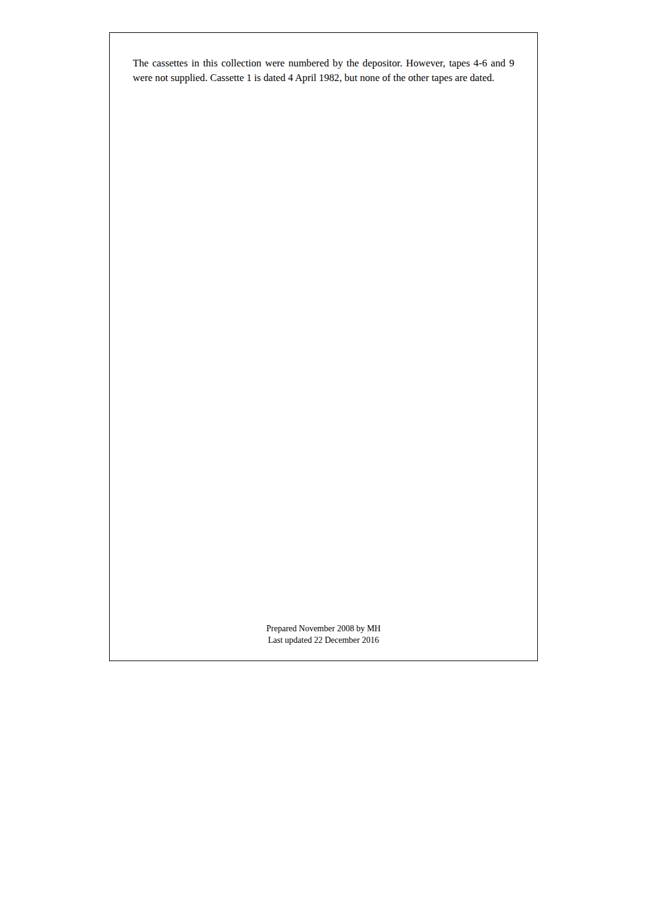The cassettes in this collection were numbered by the depositor. However, tapes 4-6 and 9 were not supplied. Cassette 1 is dated 4 April 1982, but none of the other tapes are dated.
Prepared November 2008 by MH
Last updated 22 December 2016